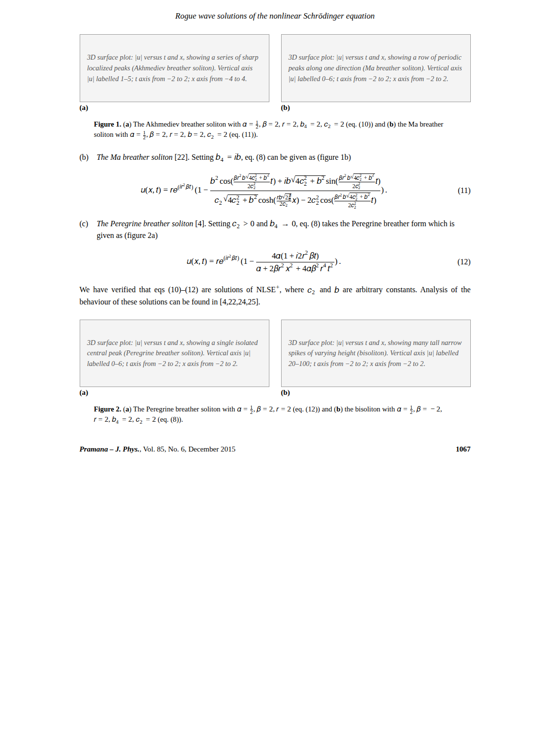Rogue wave solutions of the nonlinear Schrödinger equation
3D surface plot: |u| versus t and x, showing a series of sharp localized peaks (Akhmediev breather soliton). Vertical axis |u| labelled 1–5; t axis from −2 to 2; x axis from −4 to 4.
(a)
3D surface plot: |u| versus t and x, showing a row of periodic peaks along one direction (Ma breather soliton). Vertical axis |u| labelled 0–6; t axis from −2 to 2; x axis from −2 to 2.
(b)
Figure 1. (a) The Akhmediev breather soliton with α=12, β=2, r=2, b4=2, c2=2 (eq. (10)) and (b) the Ma breather soliton with α=12, β=2, r=2, b=2, c2=2 (eq. (11)).
(b) The Ma breather soliton [22]. Setting b4=ib, eq. (8) can be given as (figure 1b)
u(x,t) = r e(ir2βt) ( 1 − b2 cos ( βr2b4c22+b2 2c22 t ) + ib 4c22+b2 sin ( βr2b4c22+b2 2c22 t ) c2 4c22+b2 cosh ( rb2βα 2c2 x ) − 2c22 cos ( βr2b4c22+b2 2c22 t ) ) .
(11)
(c) The Peregrine breather soliton [4]. Setting c2>0 and b4→0, eq. (8) takes the Peregrine breather form which is given as (figure 2a)
u(x,t) = r e(ir2βt) ( 1 − 4α(1+i2r2βt) α+2βr2x2+4αβ2r4t2 ) .
(12)
We have verified that eqs (10)–(12) are solutions of NLSE+, where c2 and b are arbitrary constants. Analysis of the behaviour of these solutions can be found in [4,22,24,25].
3D surface plot: |u| versus t and x, showing a single isolated central peak (Peregrine breather soliton). Vertical axis |u| labelled 0–6; t axis from −2 to 2; x axis from −2 to 2.
(a)
3D surface plot: |u| versus t and x, showing many tall narrow spikes of varying height (bisoliton). Vertical axis |u| labelled 20–100; t axis from −2 to 2; x axis from −2 to 2.
(b)
Figure 2. (a) The Peregrine breather soliton with α=12, β=2, r=2 (eq. (12)) and (b) the bisoliton with α=12, β=−2, r=2, b4=2, c2=2 (eq. (8)).
Pramana – J. Phys., Vol. 85, No. 6, December 2015 1067